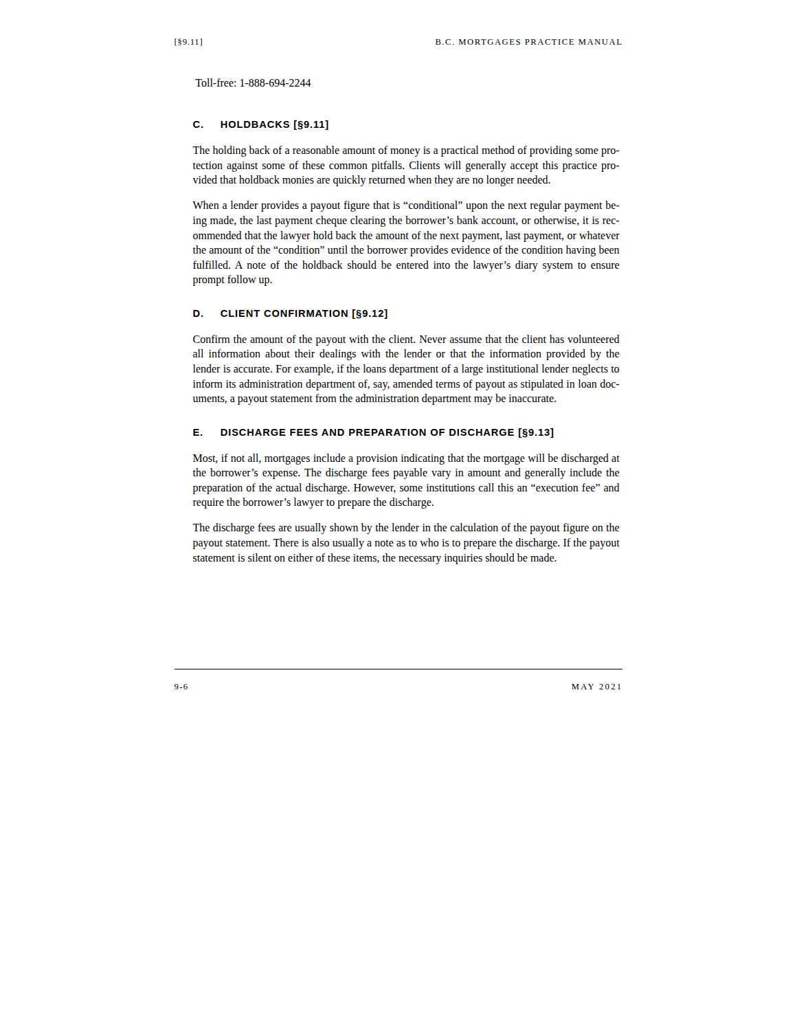[§9.11] B.C. Mortgages Practice Manual
Toll-free: 1-888-694-2244
C. Holdbacks [§9.11]
The holding back of a reasonable amount of money is a practical method of providing some protection against some of these common pitfalls. Clients will generally accept this practice provided that holdback monies are quickly returned when they are no longer needed.
When a lender provides a payout figure that is “conditional” upon the next regular payment being made, the last payment cheque clearing the borrower’s bank account, or otherwise, it is recommended that the lawyer hold back the amount of the next payment, last payment, or whatever the amount of the “condition” until the borrower provides evidence of the condition having been fulfilled. A note of the holdback should be entered into the lawyer’s diary system to ensure prompt follow up.
D. Client Confirmation [§9.12]
Confirm the amount of the payout with the client. Never assume that the client has volunteered all information about their dealings with the lender or that the information provided by the lender is accurate. For example, if the loans department of a large institutional lender neglects to inform its administration department of, say, amended terms of payout as stipulated in loan documents, a payout statement from the administration department may be inaccurate.
E. Discharge Fees and Preparation of Discharge [§9.13]
Most, if not all, mortgages include a provision indicating that the mortgage will be discharged at the borrower’s expense. The discharge fees payable vary in amount and generally include the preparation of the actual discharge. However, some institutions call this an “execution fee” and require the borrower’s lawyer to prepare the discharge.
The discharge fees are usually shown by the lender in the calculation of the payout figure on the payout statement. There is also usually a note as to who is to prepare the discharge. If the payout statement is silent on either of these items, the necessary inquiries should be made.
9-6 MAY 2021